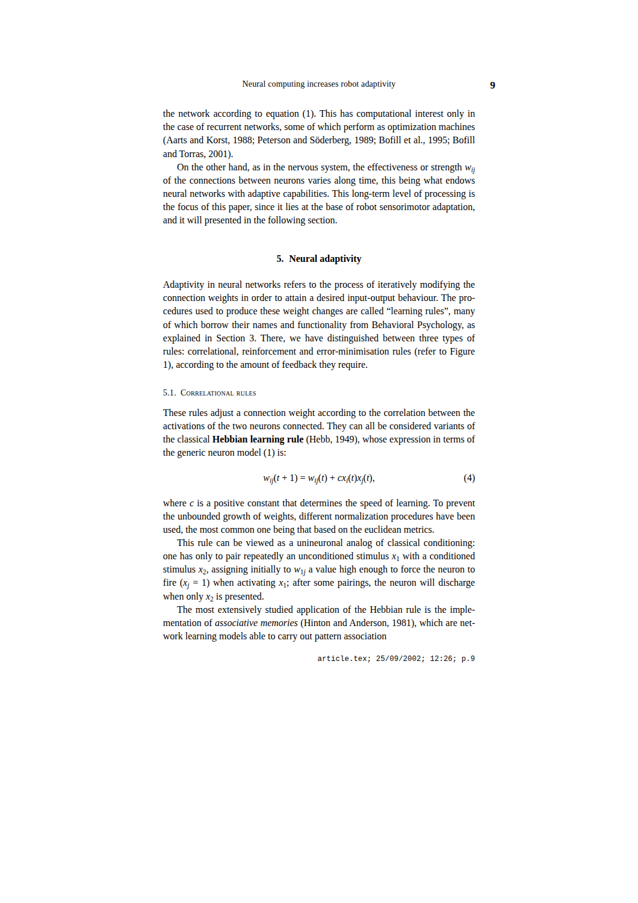Neural computing increases robot adaptivity 9
the network according to equation (1). This has computational interest only in the case of recurrent networks, some of which perform as optimization machines (Aarts and Korst, 1988; Peterson and Söderberg, 1989; Bofill et al., 1995; Bofill and Torras, 2001).
On the other hand, as in the nervous system, the effectiveness or strength wij of the connections between neurons varies along time, this being what endows neural networks with adaptive capabilities. This long-term level of processing is the focus of this paper, since it lies at the base of robot sensorimotor adaptation, and it will presented in the following section.
5. Neural adaptivity
Adaptivity in neural networks refers to the process of iteratively modifying the connection weights in order to attain a desired input-output behaviour. The procedures used to produce these weight changes are called “learning rules”, many of which borrow their names and functionality from Behavioral Psychology, as explained in Section 3. There, we have distinguished between three types of rules: correlational, reinforcement and error-minimisation rules (refer to Figure 1), according to the amount of feedback they require.
5.1. Correlational rules
These rules adjust a connection weight according to the correlation between the activations of the two neurons connected. They can all be considered variants of the classical Hebbian learning rule (Hebb, 1949), whose expression in terms of the generic neuron model (1) is:
wij(t + 1) = wij(t) + cxi(t)xj(t), (4)
where c is a positive constant that determines the speed of learning. To prevent the unbounded growth of weights, different normalization procedures have been used, the most common one being that based on the euclidean metrics.
This rule can be viewed as a unineuronal analog of classical conditioning: one has only to pair repeatedly an unconditioned stimulus x1 with a conditioned stimulus x2, assigning initially to w1j a value high enough to force the neuron to fire (xj = 1) when activating x1; after some pairings, the neuron will discharge when only x2 is presented.
The most extensively studied application of the Hebbian rule is the implementation of associative memories (Hinton and Anderson, 1981), which are network learning models able to carry out pattern association
article.tex; 25/09/2002; 12:26; p.9